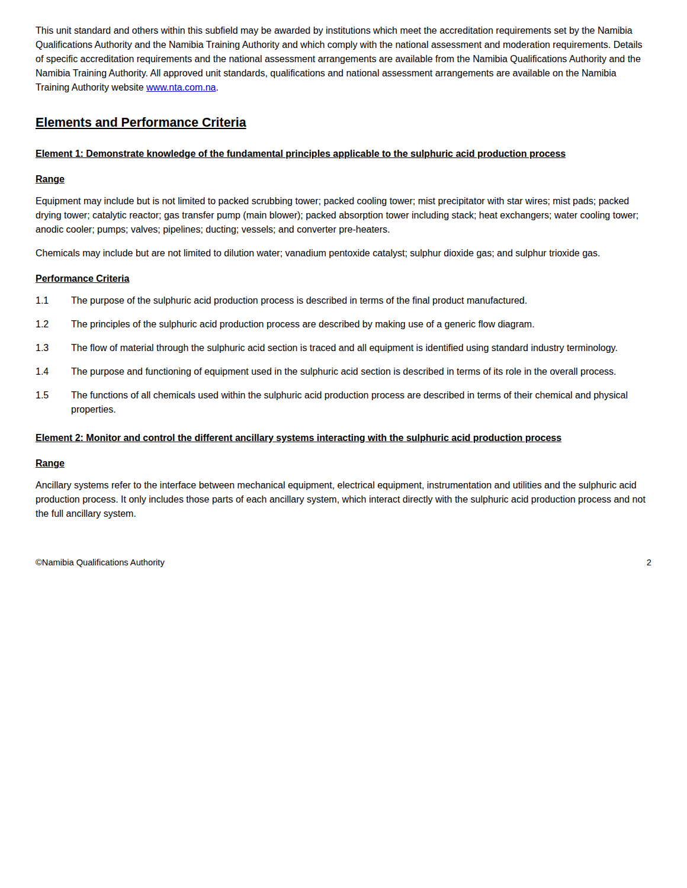This unit standard and others within this subfield may be awarded by institutions which meet the accreditation requirements set by the Namibia Qualifications Authority and the Namibia Training Authority and which comply with the national assessment and moderation requirements. Details of specific accreditation requirements and the national assessment arrangements are available from the Namibia Qualifications Authority and the Namibia Training Authority. All approved unit standards, qualifications and national assessment arrangements are available on the Namibia Training Authority website www.nta.com.na.
Elements and Performance Criteria
Element 1: Demonstrate knowledge of the fundamental principles applicable to the sulphuric acid production process
Range
Equipment may include but is not limited to packed scrubbing tower; packed cooling tower; mist precipitator with star wires; mist pads; packed drying tower; catalytic reactor; gas transfer pump (main blower); packed absorption tower including stack; heat exchangers; water cooling tower; anodic cooler; pumps; valves; pipelines; ducting; vessels; and converter pre-heaters.
Chemicals may include but are not limited to dilution water; vanadium pentoxide catalyst; sulphur dioxide gas; and sulphur trioxide gas.
Performance Criteria
1.1
The purpose of the sulphuric acid production process is described in terms of the final product manufactured.
1.2
The principles of the sulphuric acid production process are described by making use of a generic flow diagram.
1.3
The flow of material through the sulphuric acid section is traced and all equipment is identified using standard industry terminology.
1.4
The purpose and functioning of equipment used in the sulphuric acid section is described in terms of its role in the overall process.
1.5
The functions of all chemicals used within the sulphuric acid production process are described in terms of their chemical and physical properties.
Element 2: Monitor and control the different ancillary systems interacting with the sulphuric acid production process
Range
Ancillary systems refer to the interface between mechanical equipment, electrical equipment, instrumentation and utilities and the sulphuric acid production process. It only includes those parts of each ancillary system, which interact directly with the sulphuric acid production process and not the full ancillary system.
©Namibia Qualifications Authority 2